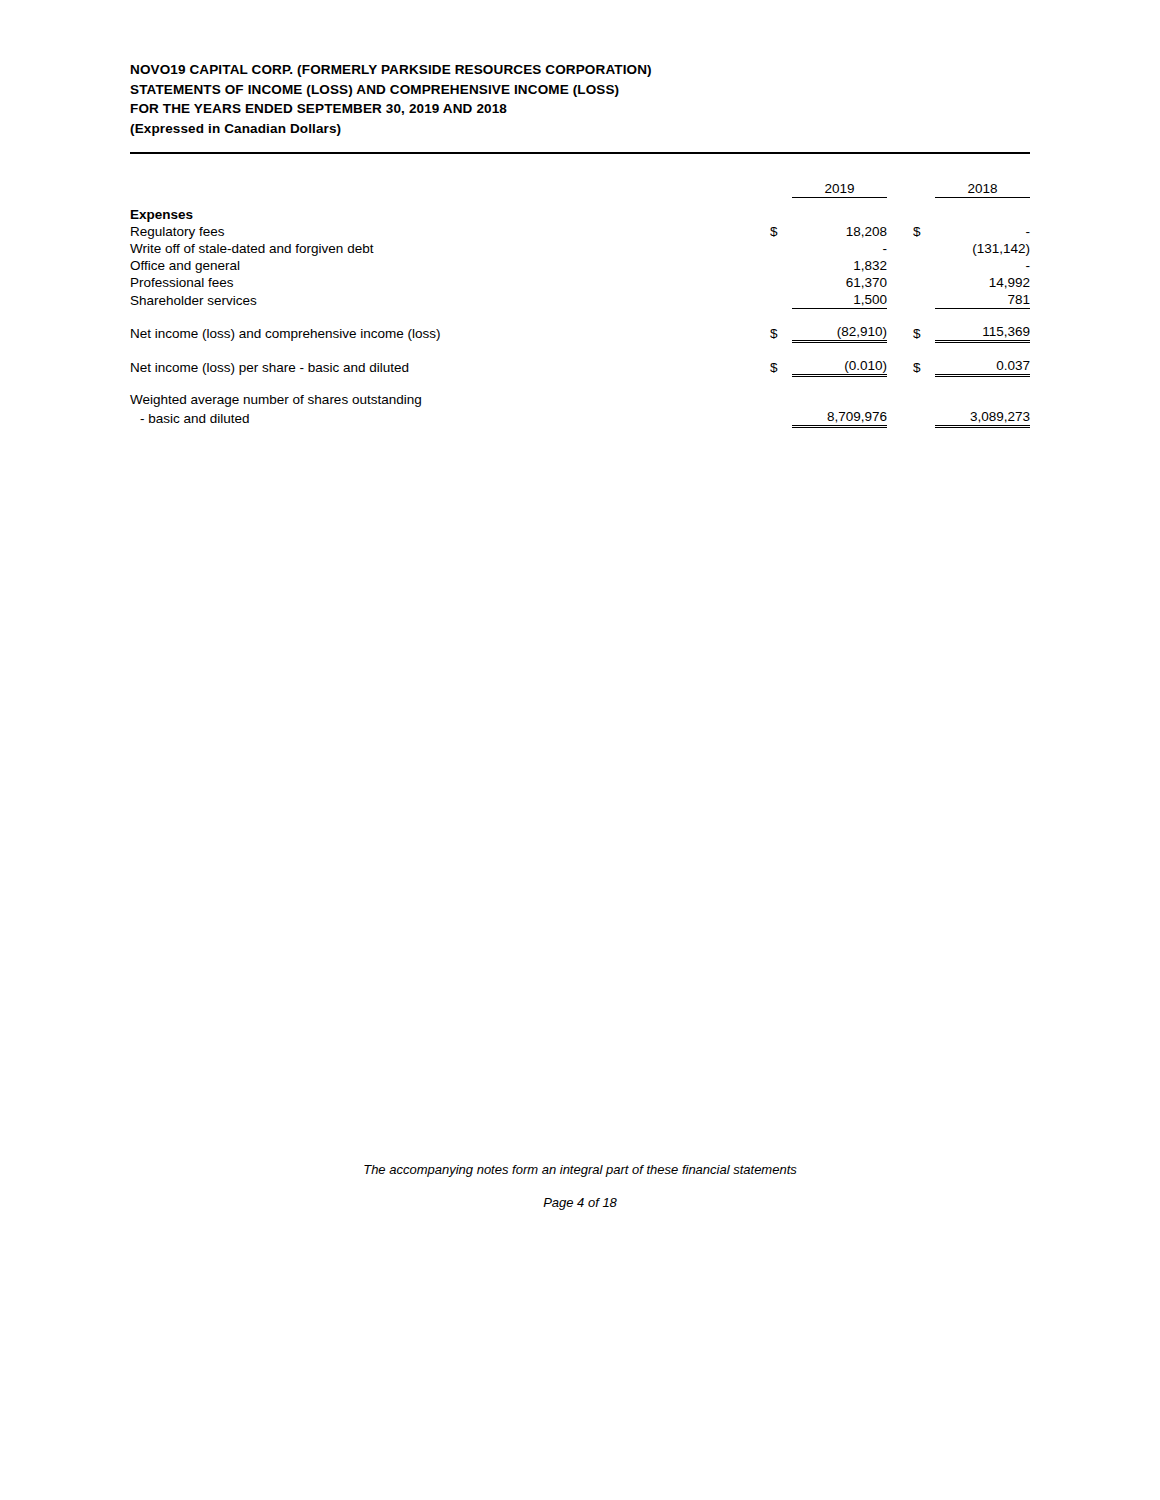NOVO19 CAPITAL CORP. (FORMERLY PARKSIDE RESOURCES CORPORATION)
STATEMENTS OF INCOME (LOSS) AND COMPREHENSIVE INCOME (LOSS)
FOR THE YEARS ENDED SEPTEMBER 30, 2019 AND 2018
(Expressed in Canadian Dollars)
| | | 2019 | | | 2018 |
| Expenses | | | | | |
| Regulatory fees | $ | 18,208 | | $ | - |
| Write off of stale-dated and forgiven debt | | - | | | (131,142) |
| Office and general | | 1,832 | | | - |
| Professional fees | | 61,370 | | | 14,992 |
| Shareholder services | | 1,500 | | | 781 |
| Net income (loss) and comprehensive income (loss) | $ | (82,910) | | $ | 115,369 |
| Net income (loss) per share - basic and diluted | $ | (0.010) | | $ | 0.037 |
| Weighted average number of shares outstanding | | | | | |
| - basic and diluted | | 8,709,976 | | | 3,089,273 |
The accompanying notes form an integral part of these financial statements
Page 4 of 18